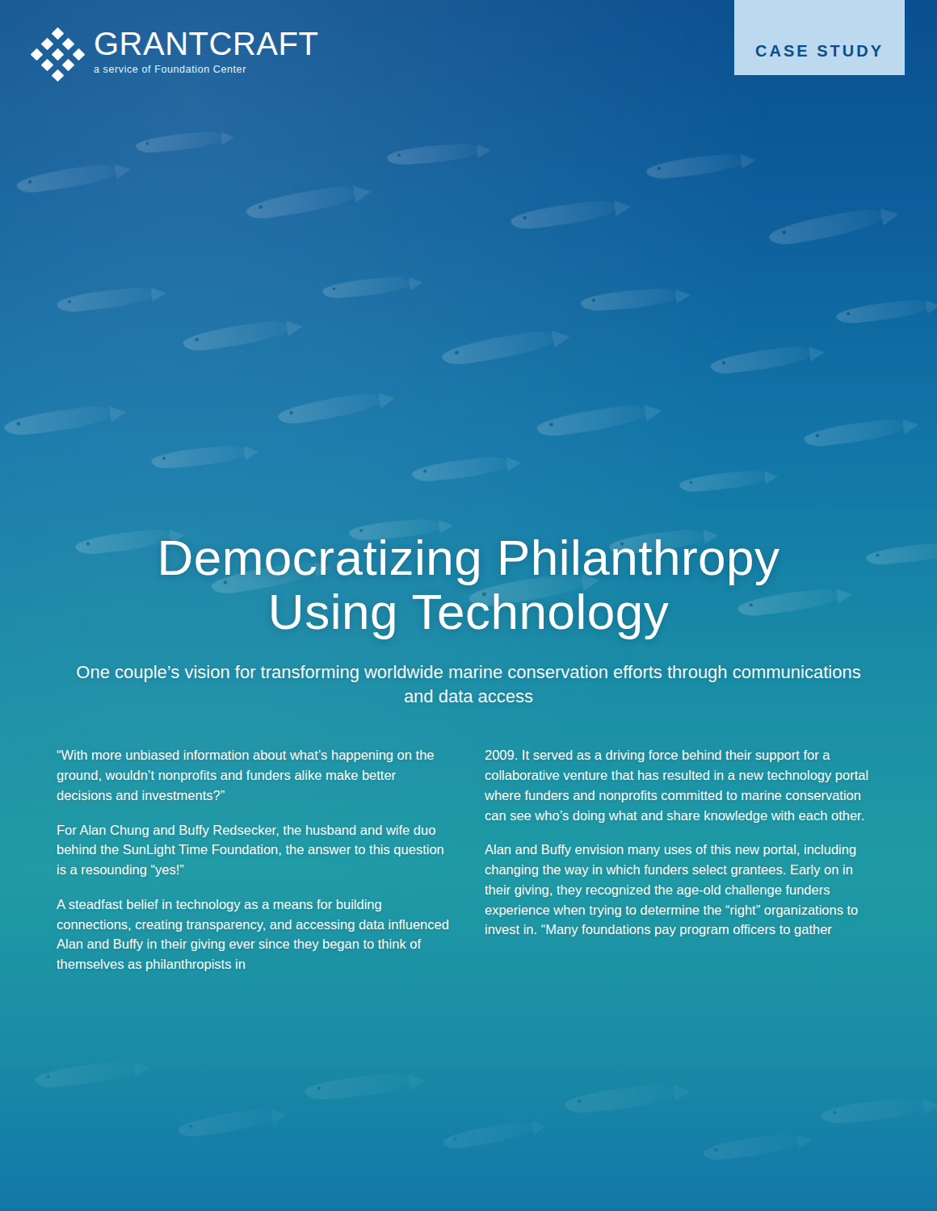GRANTCRAFT a service of Foundation Center
CASE STUDY
Democratizing Philanthropy
Using Technology
One couple’s vision for transforming worldwide marine conservation efforts through communications and data access
“With more unbiased information about what’s happening on the ground, wouldn’t nonprofits and funders alike make better decisions and investments?”
For Alan Chung and Buffy Redsecker, the husband and wife duo behind the SunLight Time Foundation, the answer to this question is a resounding “yes!”
A steadfast belief in technology as a means for building connections, creating transparency, and accessing data influenced Alan and Buffy in their giving ever since they began to think of themselves as philanthropists in
2009. It served as a driving force behind their support for a collaborative venture that has resulted in a new technology portal where funders and nonprofits committed to marine conservation can see who’s doing what and share knowledge with each other.
Alan and Buffy envision many uses of this new portal, including changing the way in which funders select grantees. Early on in their giving, they recognized the age-old challenge funders experience when trying to determine the “right” organizations to invest in. “Many foundations pay program officers to gather